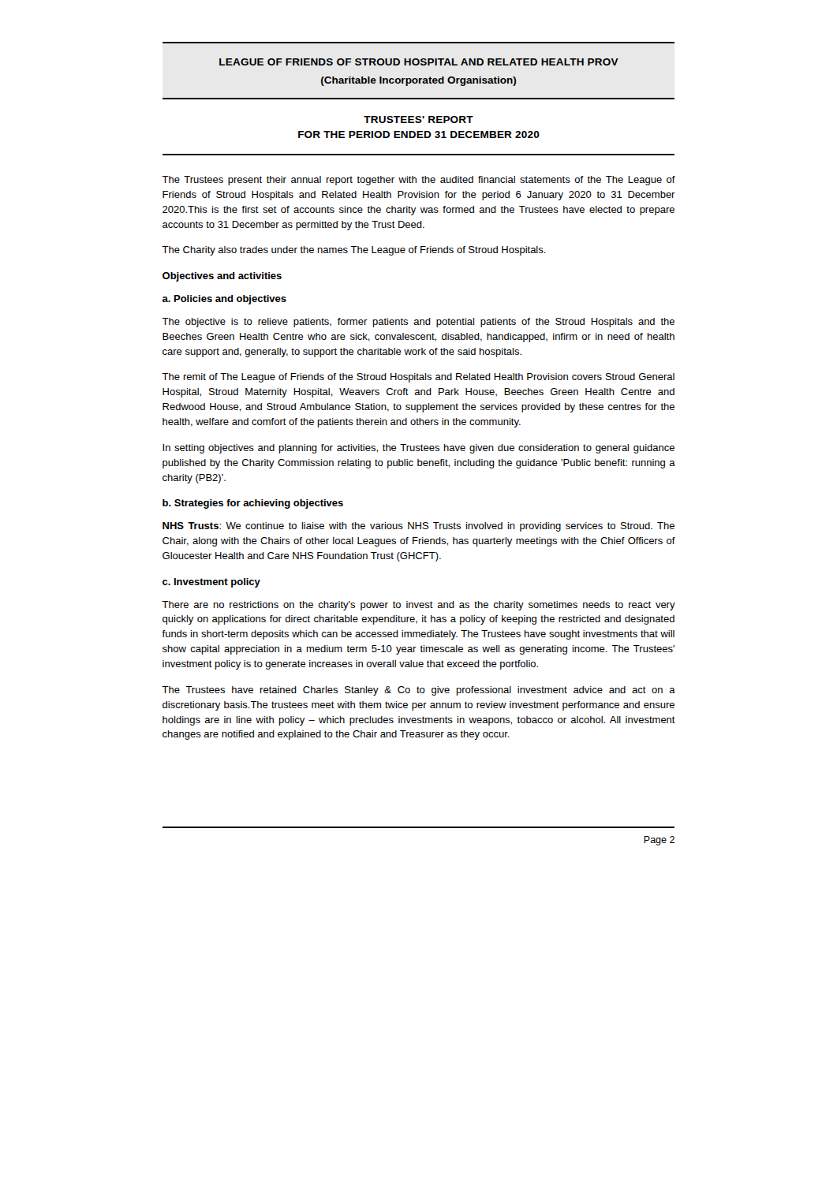LEAGUE OF FRIENDS OF STROUD HOSPITAL AND RELATED HEALTH PROV
(Charitable Incorporated Organisation)
TRUSTEES' REPORT
FOR THE PERIOD ENDED 31 DECEMBER 2020
The Trustees present their annual report together with the audited financial statements of the The League of Friends of Stroud Hospitals and Related Health Provision for the period 6 January 2020 to 31 December 2020.This is the first set of accounts since the charity was formed and the Trustees have elected to prepare accounts to 31 December as permitted by the Trust Deed.
The Charity also trades under the names The League of Friends of Stroud Hospitals.
Objectives and activities
a. Policies and objectives
The objective is to relieve patients, former patients and potential patients of the Stroud Hospitals and the Beeches Green Health Centre who are sick, convalescent, disabled, handicapped, infirm or in need of health care support and, generally, to support the charitable work of the said hospitals.
The remit of The League of Friends of the Stroud Hospitals and Related Health Provision covers Stroud General Hospital, Stroud Maternity Hospital, Weavers Croft and Park House, Beeches Green Health Centre and Redwood House, and Stroud Ambulance Station, to supplement the services provided by these centres for the health, welfare and comfort of the patients therein and others in the community.
In setting objectives and planning for activities, the Trustees have given due consideration to general guidance published by the Charity Commission relating to public benefit, including the guidance 'Public benefit: running a charity (PB2)'.
b. Strategies for achieving objectives
NHS Trusts: We continue to liaise with the various NHS Trusts involved in providing services to Stroud. The Chair, along with the Chairs of other local Leagues of Friends, has quarterly meetings with the Chief Officers of Gloucester Health and Care NHS Foundation Trust (GHCFT).
c. Investment policy
There are no restrictions on the charity's power to invest and as the charity sometimes needs to react very quickly on applications for direct charitable expenditure, it has a policy of keeping the restricted and designated funds in short-term deposits which can be accessed immediately. The Trustees have sought investments that will show capital appreciation in a medium term 5-10 year timescale as well as generating income. The Trustees' investment policy is to generate increases in overall value that exceed the portfolio.
The Trustees have retained Charles Stanley & Co to give professional investment advice and act on a discretionary basis.The trustees meet with them twice per annum to review investment performance and ensure holdings are in line with policy – which precludes investments in weapons, tobacco or alcohol. All investment changes are notified and explained to the Chair and Treasurer as they occur.
Page 2